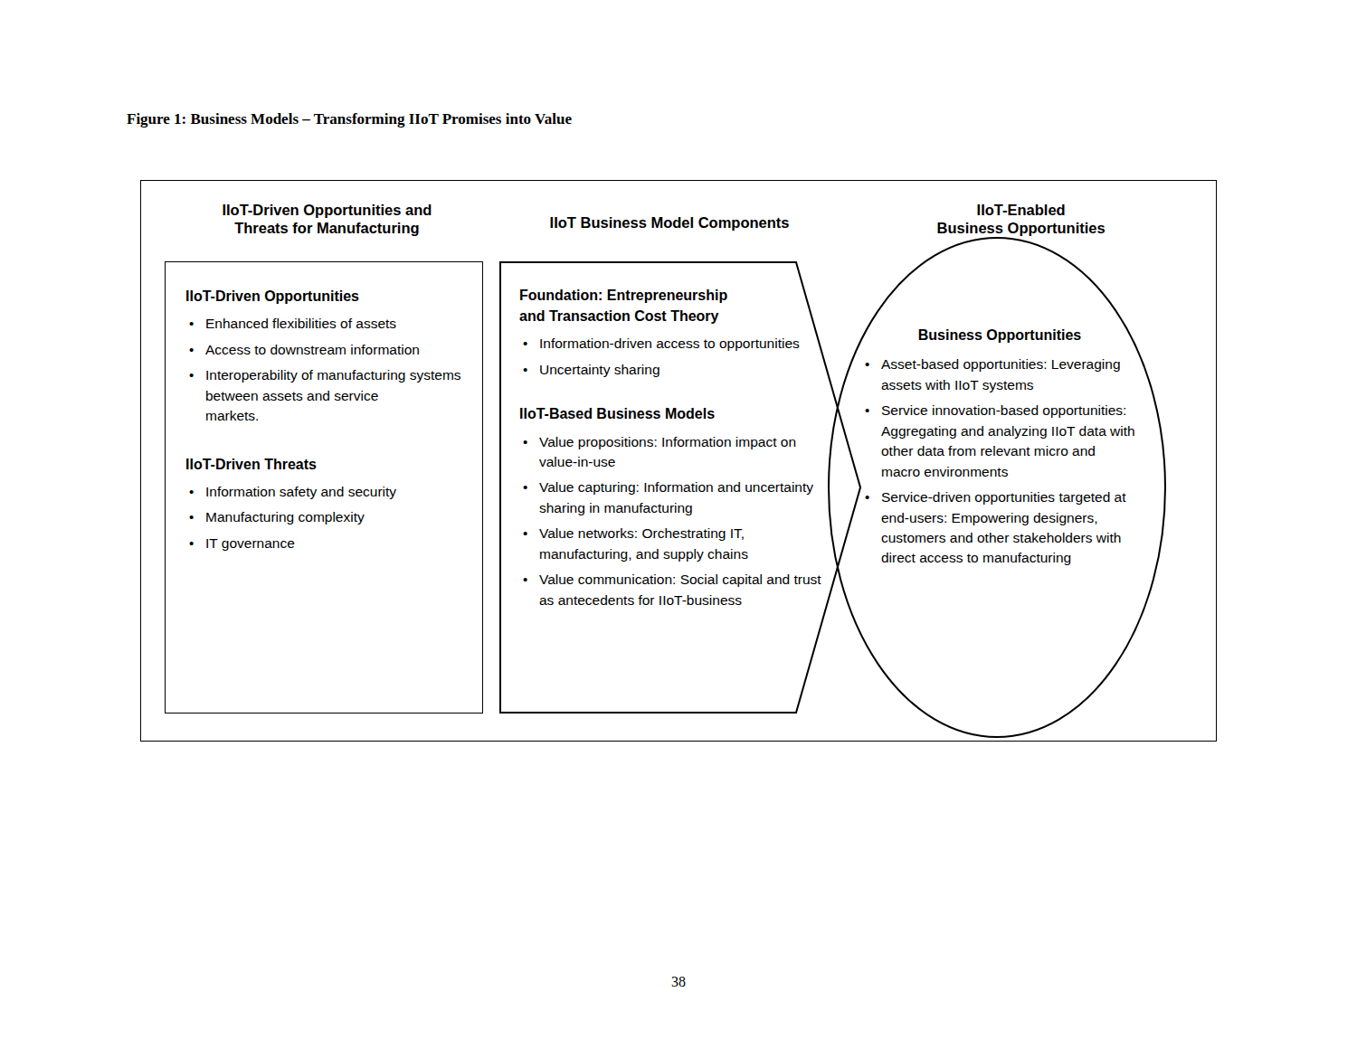Figure 1: Business Models – Transforming IIoT Promises into Value
IIoT-Driven Opportunities and
Threats for Manufacturing
IIoT Business Model Components
IIoT-Enabled
Business Opportunities
IIoT-Driven Opportunities
Enhanced flexibilities of assets
Access to downstream information
Interoperability of manufacturing systems between assets and service
markets.
IIoT-Driven Threats
Information safety and security
Manufacturing complexity
IT governance
Foundation: Entrepreneurship
and Transaction Cost Theory
Information-driven access to opportunities
Uncertainty sharing
IIoT-Based Business Models
Value propositions: Information impact on value-in-use
Value capturing: Information and uncertainty sharing in manufacturing
Value networks: Orchestrating IT, manufacturing, and supply chains
Value communication: Social capital and trust as antecedents for IIoT-business
Business Opportunities
Asset-based opportunities: Leveraging assets with IIoT systems
Service innovation-based opportunities: Aggregating and analyzing IIoT data with other data from relevant micro and macro environments
Service-driven opportunities targeted at end-users: Empowering designers, customers and other stakeholders with direct access to manufacturing
38